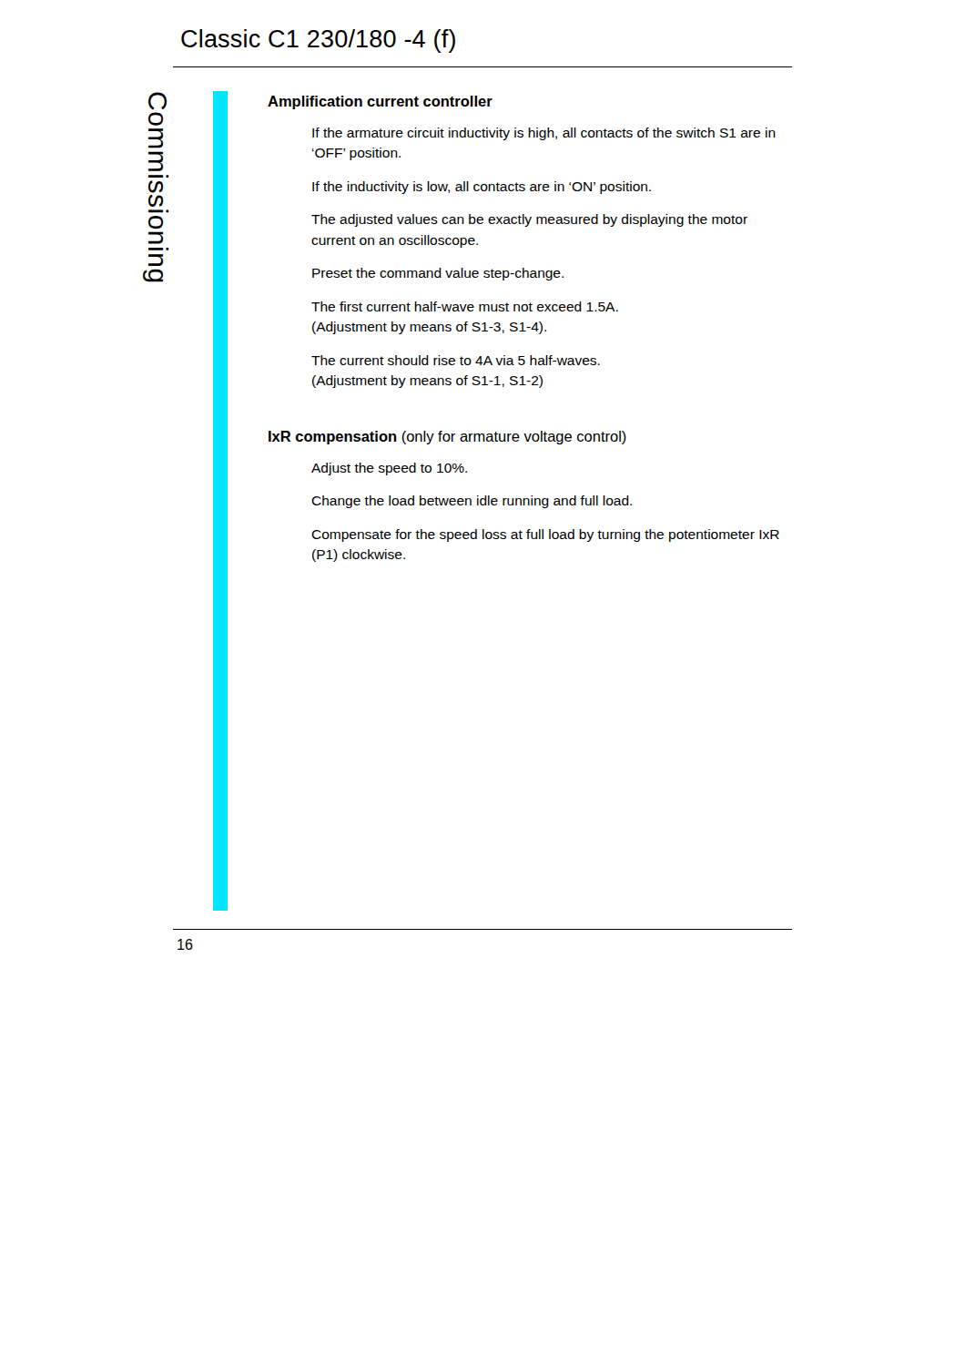Classic C1 230/180 -4 (f)
Commissioning
Amplification current controller
If the armature circuit inductivity is high, all contacts of the switch S1 are in ‘OFF’ position.
If the inductivity is low, all contacts are in ‘ON’ position.
The adjusted values can be exactly measured by displaying the motor current on an oscilloscope.
Preset the command value step-change.
The first current half-wave must not exceed 1.5A.
(Adjustment by means of S1-3, S1-4).
The current should rise to 4A via 5 half-waves.
(Adjustment by means of S1-1, S1-2)
IxR compensation (only for armature voltage control)
Adjust the speed to 10%.
Change the load between idle running and full load.
Compensate for the speed loss at full load by turning the potentiometer IxR (P1) clockwise.
16